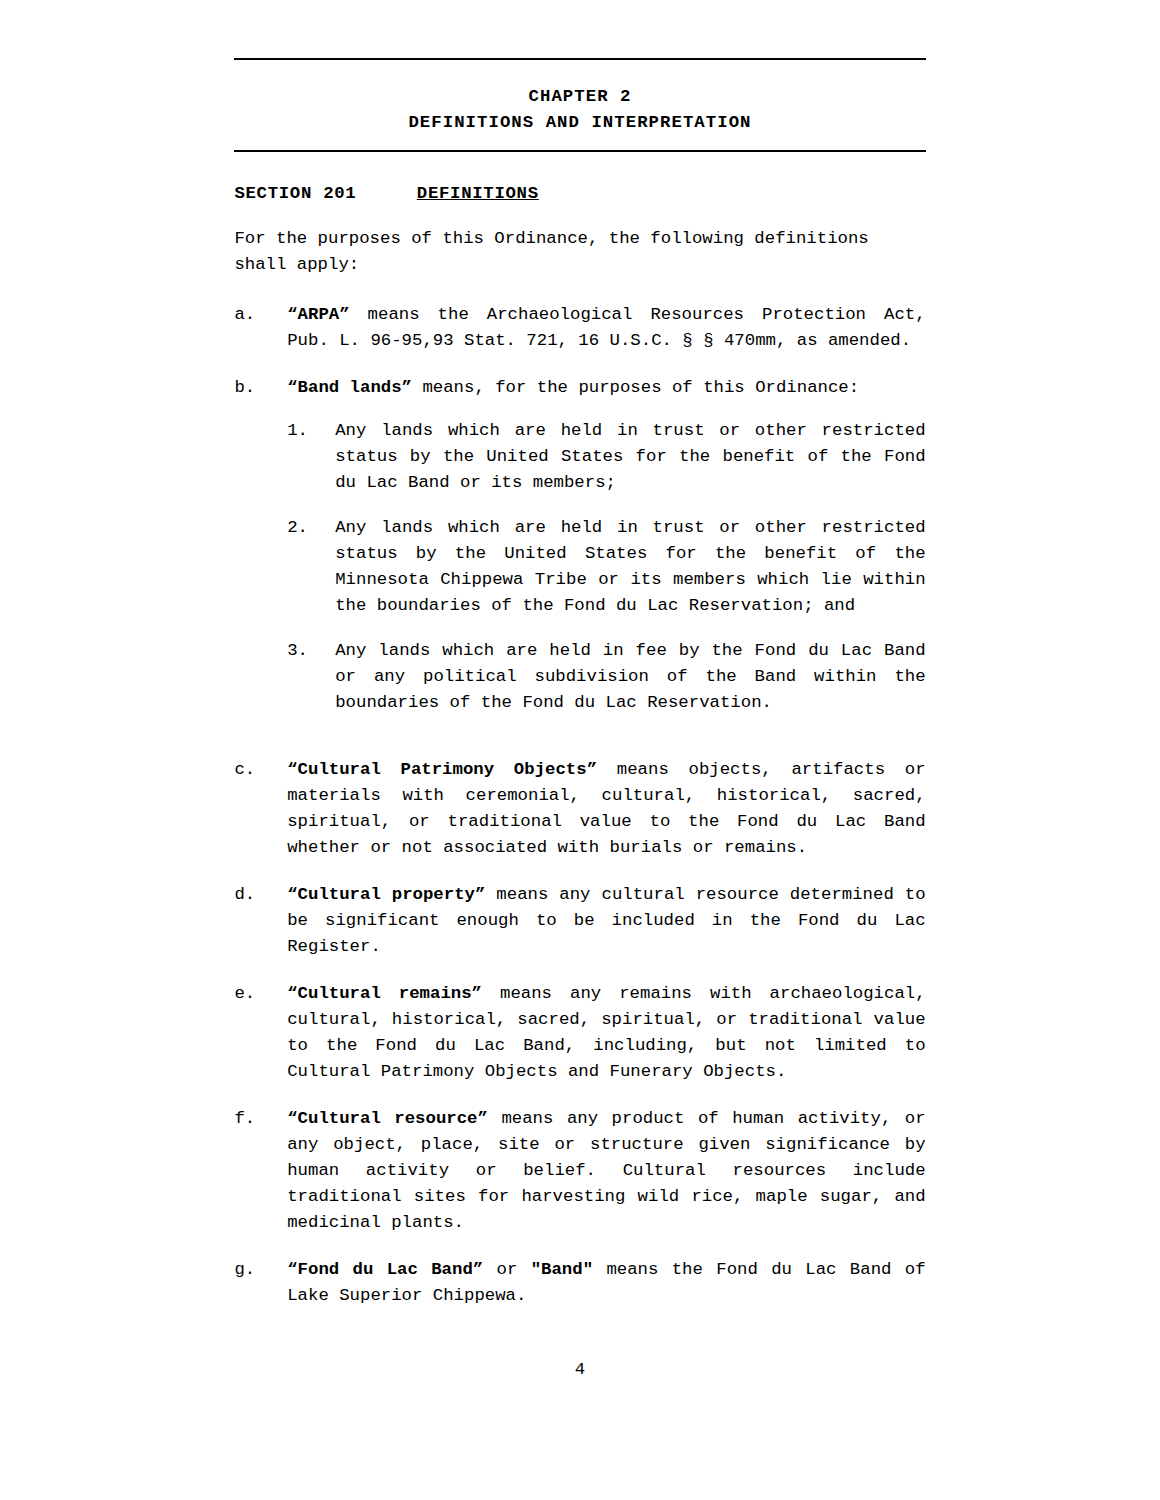CHAPTER 2DEFINITIONS AND INTERPRETATION
SECTION 201 DEFINITIONS
For the purposes of this Ordinance, the following definitions shall apply:
a.
“ARPA” means the Archaeological Resources Protection Act, Pub. L. 96-95,93 Stat. 721, 16 U.S.C. § § 470mm, as amended.
b.
“Band lands” means, for the purposes of this Ordinance:
Any lands which are held in trust or other restricted status by the United States for the benefit of the Fond du Lac Band or its members;
Any lands which are held in trust or other restricted status by the United States for the benefit of the Minnesota Chippewa Tribe or its members which lie within the boundaries of the Fond du Lac Reservation; and
Any lands which are held in fee by the Fond du Lac Band or any political subdivision of the Band within the boundaries of the Fond du Lac Reservation.
c.
“Cultural Patrimony Objects” means objects, artifacts or materials with ceremonial, cultural, historical, sacred, spiritual, or traditional value to the Fond du Lac Band whether or not associated with burials or remains.
d.
“Cultural property” means any cultural resource determined to be significant enough to be included in the Fond du Lac Register.
e.
“Cultural remains” means any remains with archaeological, cultural, historical, sacred, spiritual, or traditional value to the Fond du Lac Band, including, but not limited to Cultural Patrimony Objects and Funerary Objects.
f.
“Cultural resource” means any product of human activity, or any object, place, site or structure given significance by human activity or belief. Cultural resources include traditional sites for harvesting wild rice, maple sugar, and medicinal plants.
g.
“Fond du Lac Band” or "Band" means the Fond du Lac Band of Lake Superior Chippewa.
4